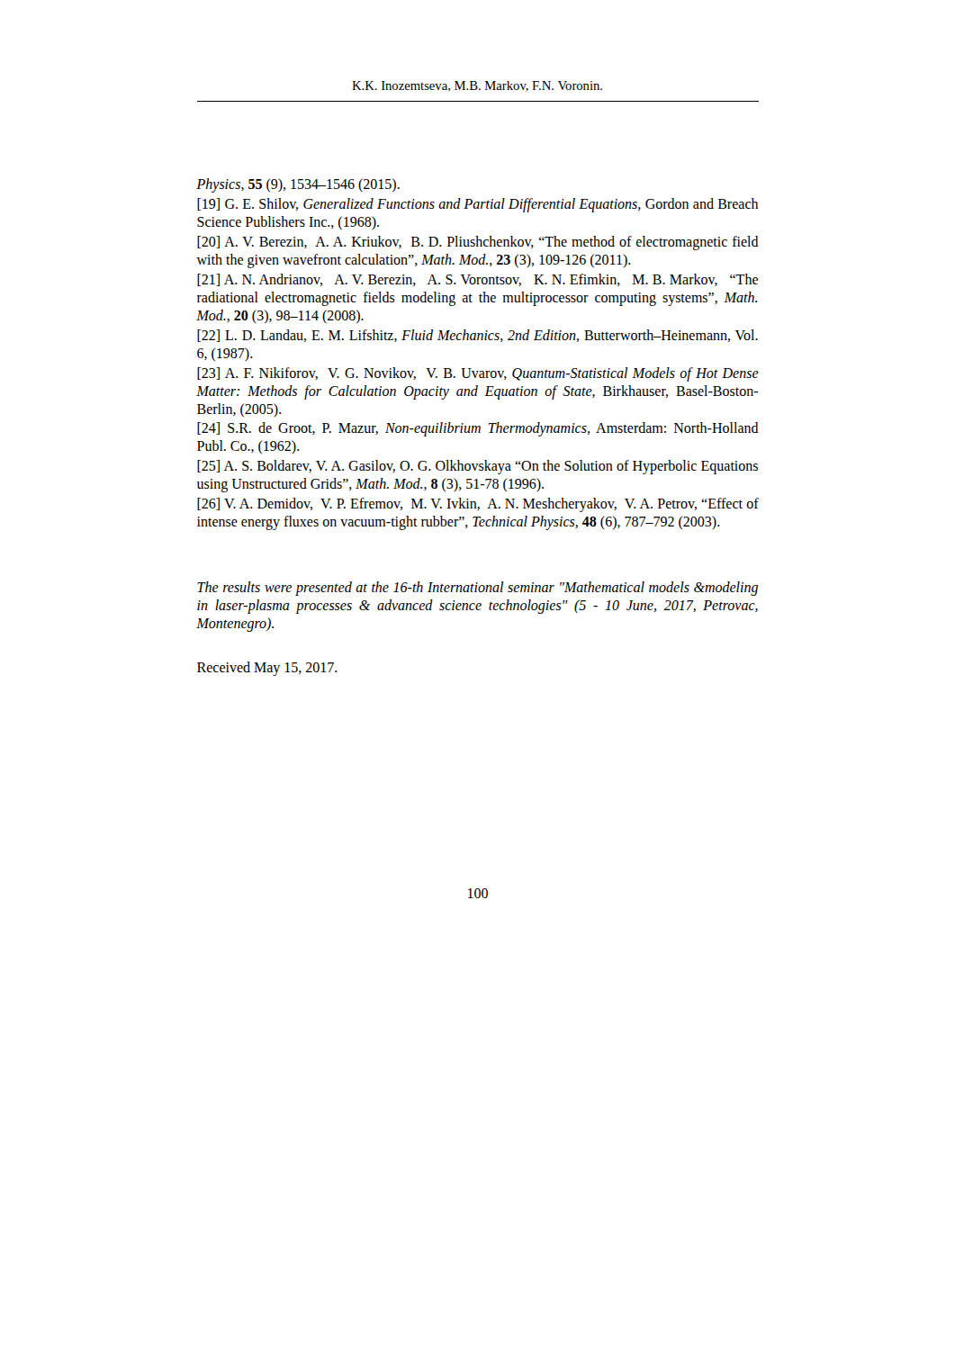K.K. Inozemtseva, M.B. Markov, F.N. Voronin.
Physics, 55 (9), 1534–1546 (2015).
[19] G. E. Shilov, Generalized Functions and Partial Differential Equations, Gordon and Breach Science Publishers Inc., (1968).
[20] A. V. Berezin, A. A. Kriukov, B. D. Pliushchenkov, “The method of electromagnetic field with the given wavefront calculation”, Math. Mod., 23 (3), 109-126 (2011).
[21] A. N. Andrianov, A. V. Berezin, A. S. Vorontsov, K. N. Efimkin, M. B. Markov, “The radiational electromagnetic fields modeling at the multiprocessor computing systems”, Math. Mod., 20 (3), 98–114 (2008).
[22] L. D. Landau, E. M. Lifshitz, Fluid Mechanics, 2nd Edition, Butterworth–Heinemann, Vol. 6, (1987).
[23] A. F. Nikiforov, V. G. Novikov, V. B. Uvarov, Quantum-Statistical Models of Hot Dense Matter: Methods for Calculation Opacity and Equation of State, Birkhauser, Basel-Boston-Berlin, (2005).
[24] S.R. de Groot, P. Mazur, Non-equilibrium Thermodynamics, Amsterdam: North-Holland Publ. Co., (1962).
[25] A. S. Boldarev, V. A. Gasilov, O. G. Olkhovskaya “On the Solution of Hyperbolic Equations using Unstructured Grids”, Math. Mod., 8 (3), 51-78 (1996).
[26] V. A. Demidov, V. P. Efremov, M. V. Ivkin, A. N. Meshcheryakov, V. A. Petrov, “Effect of intense energy fluxes on vacuum-tight rubber”, Technical Physics, 48 (6), 787–792 (2003).
The results were presented at the 16-th International seminar "Mathematical models &modeling in laser-plasma processes & advanced science technologies" (5 - 10 June, 2017, Petrovac, Montenegro).
Received May 15, 2017.
100